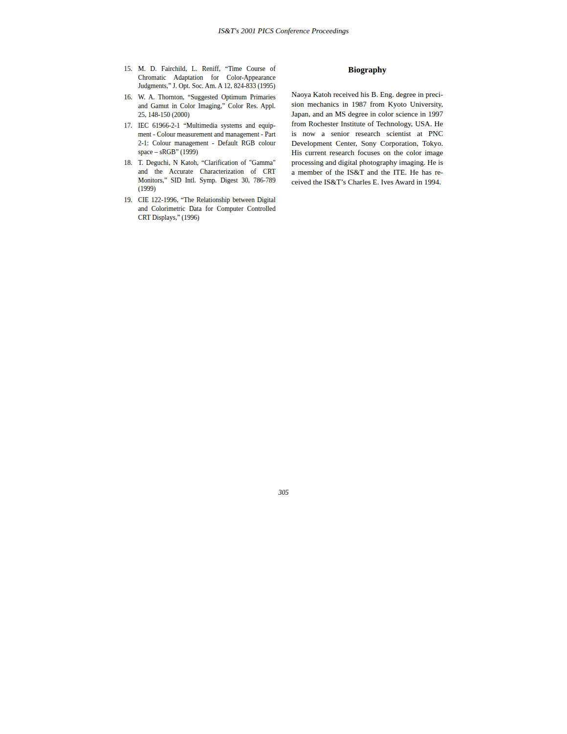IS&T's 2001 PICS Conference Proceedings
15. M. D. Fairchild, L. Reniff, “Time Course of Chromatic Adaptation for Color-Appearance Judgments,” J. Opt. Soc. Am. A 12, 824-833 (1995)
16. W. A. Thornton, “Suggested Optimum Primaries and Gamut in Color Imaging,” Color Res. Appl. 25, 148-150 (2000)
17. IEC 61966-2-1 “Multimedia systems and equipment - Colour measurement and management - Part 2-1: Colour management - Default RGB colour space – sRGB” (1999)
18. T. Deguchi, N Katoh, “Clarification of "Gamma" and the Accurate Characterization of CRT Monitors,” SID Intl. Symp. Digest 30, 786-789 (1999)
19. CIE 122-1996, “The Relationship between Digital and Colorimetric Data for Computer Controlled CRT Displays,” (1996)
Biography
Naoya Katoh received his B. Eng. degree in precision mechanics in 1987 from Kyoto University, Japan, and an MS degree in color science in 1997 from Rochester Institute of Technology, USA. He is now a senior research scientist at PNC Development Center, Sony Corporation, Tokyo. His current research focuses on the color image processing and digital photography imaging. He is a member of the IS&T and the ITE. He has received the IS&T’s Charles E. Ives Award in 1994.
305